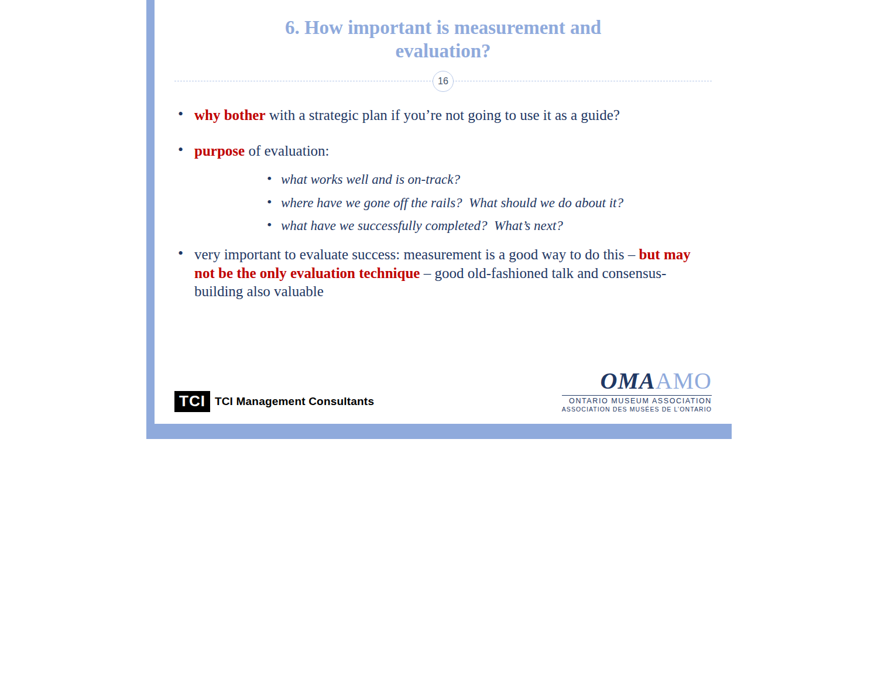6. How important is measurement and
evaluation?
16
why bother with a strategic plan if you’re not going to use it as a guide?
purpose of evaluation:
what works well and is on-track?
where have we gone off the rails? What should we do about it?
what have we successfully completed? What’s next?
very important to evaluate success: measurement is a good way to do this – but may not be the only evaluation technique – good old-fashioned talk and consensus-building also valuable
TCI TCI Management Consultants
OMA AMO
ONTARIO MUSEUM ASSOCIATION
ASSOCIATION DES MUSÉES DE L’ONTARIO